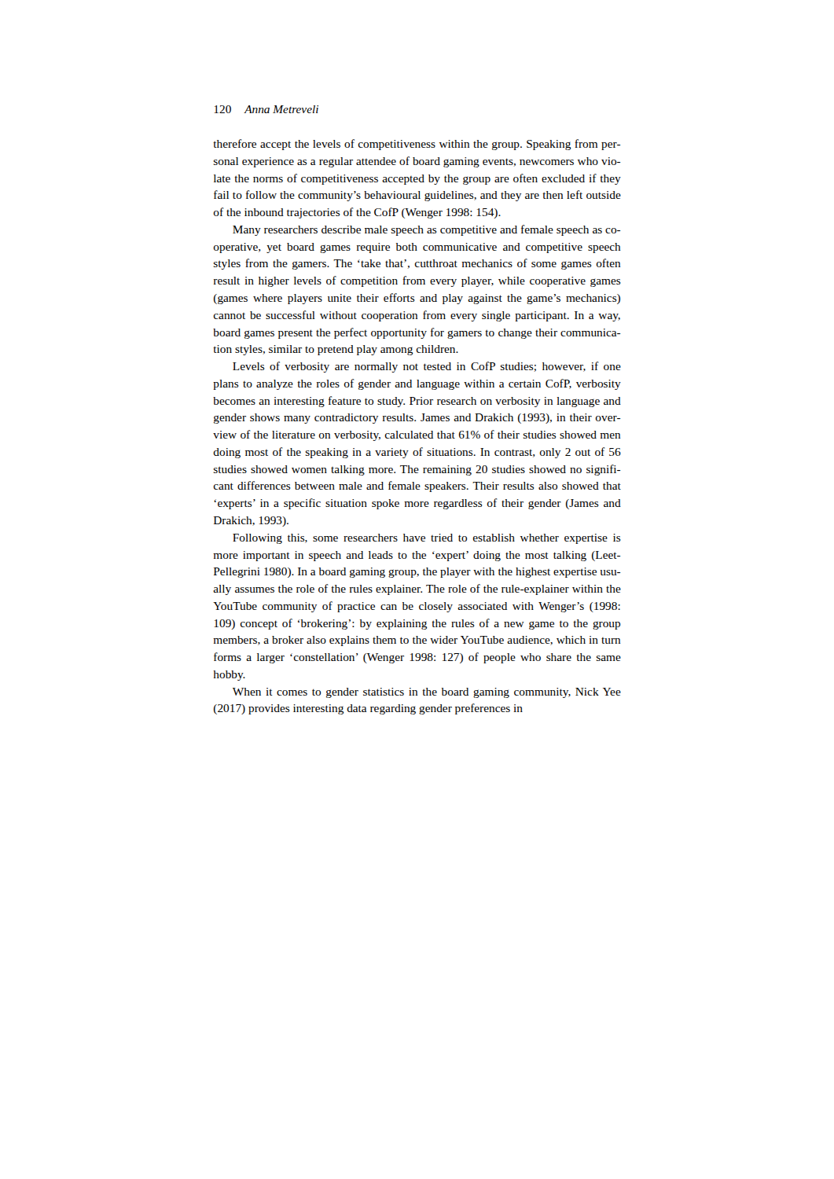120 Anna Metreveli
therefore accept the levels of competitiveness within the group. Speaking from personal experience as a regular attendee of board gaming events, newcomers who violate the norms of competitiveness accepted by the group are often excluded if they fail to follow the community’s behavioural guidelines, and they are then left outside of the inbound trajectories of the CofP (Wenger 1998: 154).
Many researchers describe male speech as competitive and female speech as cooperative, yet board games require both communicative and competitive speech styles from the gamers. The ‘take that’, cutthroat mechanics of some games often result in higher levels of competition from every player, while cooperative games (games where players unite their efforts and play against the game’s mechanics) cannot be successful without cooperation from every single participant. In a way, board games present the perfect opportunity for gamers to change their communication styles, similar to pretend play among children.
Levels of verbosity are normally not tested in CofP studies; however, if one plans to analyze the roles of gender and language within a certain CofP, verbosity becomes an interesting feature to study. Prior research on verbosity in language and gender shows many contradictory results. James and Drakich (1993), in their overview of the literature on verbosity, calculated that 61% of their studies showed men doing most of the speaking in a variety of situations. In contrast, only 2 out of 56 studies showed women talking more. The remaining 20 studies showed no significant differences between male and female speakers. Their results also showed that ‘experts’ in a specific situation spoke more regardless of their gender (James and Drakich, 1993).
Following this, some researchers have tried to establish whether expertise is more important in speech and leads to the ‘expert’ doing the most talking (Leet-Pellegrini 1980). In a board gaming group, the player with the highest expertise usually assumes the role of the rules explainer. The role of the rule-explainer within the YouTube community of practice can be closely associated with Wenger’s (1998: 109) concept of ‘brokering’: by explaining the rules of a new game to the group members, a broker also explains them to the wider YouTube audience, which in turn forms a larger ‘constellation’ (Wenger 1998: 127) of people who share the same hobby.
When it comes to gender statistics in the board gaming community, Nick Yee (2017) provides interesting data regarding gender preferences in